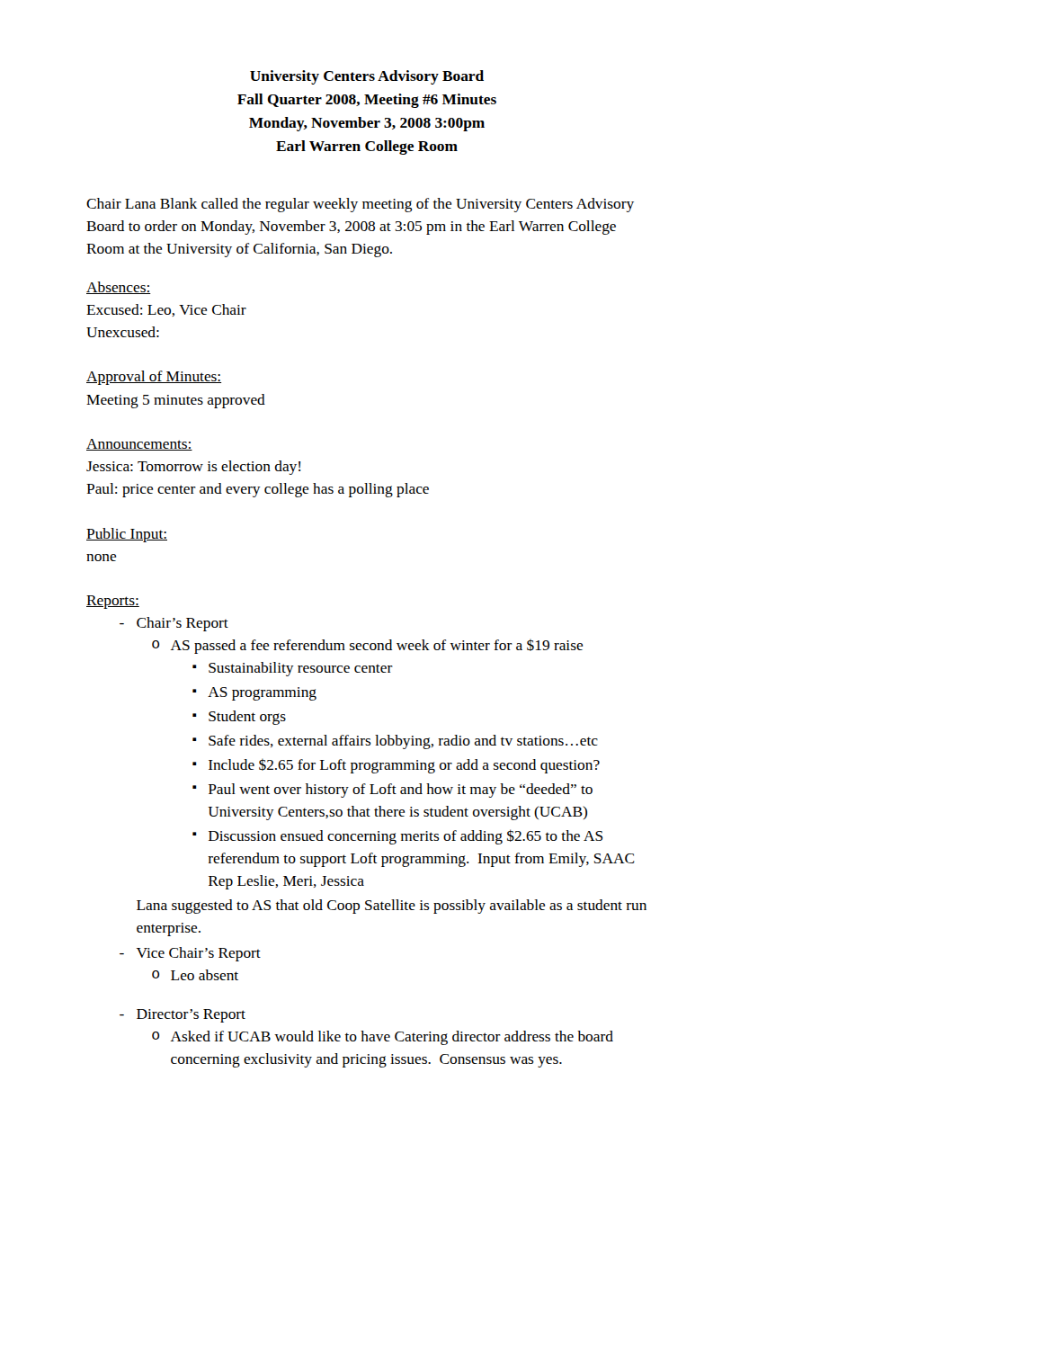University Centers Advisory Board
Fall Quarter 2008, Meeting #6 Minutes
Monday, November 3, 2008 3:00pm
Earl Warren College Room
Chair Lana Blank called the regular weekly meeting of the University Centers Advisory Board to order on Monday, November 3, 2008 at 3:05 pm in the Earl Warren College Room at the University of California, San Diego.
Absences:
Excused: Leo, Vice Chair
Unexcused:
Approval of Minutes:
Meeting 5 minutes approved
Announcements:
Jessica: Tomorrow is election day!
Paul: price center and every college has a polling place
Public Input:
none
Reports:
Chair’s Report
AS passed a fee referendum second week of winter for a $19 raise
Sustainability resource center
AS programming
Student orgs
Safe rides, external affairs lobbying, radio and tv stations…etc
Include $2.65 for Loft programming or add a second question?
Paul went over history of Loft and how it may be “deeded” to University Centers,so that there is student oversight (UCAB)
Discussion ensued concerning merits of adding $2.65 to the AS referendum to support Loft programming. Input from Emily, SAAC Rep Leslie, Meri, Jessica
Lana suggested to AS that old Coop Satellite is possibly available as a student run enterprise.
Vice Chair’s Report
Leo absent
Director’s Report
Asked if UCAB would like to have Catering director address the board concerning exclusivity and pricing issues. Consensus was yes.